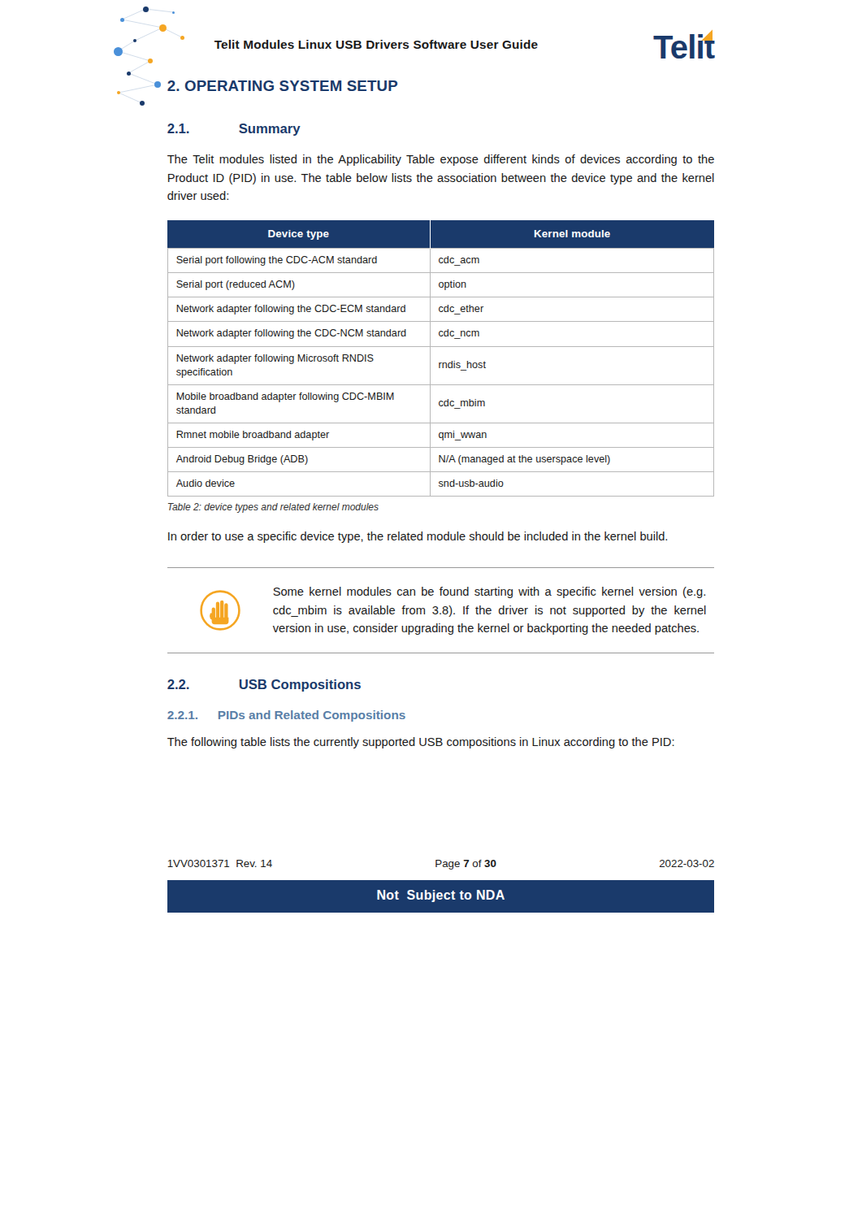Telit Modules Linux USB Drivers Software User Guide
Telit
2. OPERATING SYSTEM SETUP
2.1. Summary
The Telit modules listed in the Applicability Table expose different kinds of devices according to the Product ID (PID) in use. The table below lists the association between the device type and the kernel driver used:
| Device type | Kernel module |
| --- | --- |
| Serial port following the CDC-ACM standard | cdc_acm |
| Serial port (reduced ACM) | option |
| Network adapter following the CDC-ECM standard | cdc_ether |
| Network adapter following the CDC-NCM standard | cdc_ncm |
| Network adapter following Microsoft RNDIS specification | rndis_host |
| Mobile broadband adapter following CDC-MBIM standard | cdc_mbim |
| Rmnet mobile broadband adapter | qmi_wwan |
| Android Debug Bridge (ADB) | N/A (managed at the userspace level) |
| Audio device | snd-usb-audio |
Table 2: device types and related kernel modules
In order to use a specific device type, the related module should be included in the kernel build.
Some kernel modules can be found starting with a specific kernel version (e.g. cdc_mbim is available from 3.8). If the driver is not supported by the kernel version in use, consider upgrading the kernel or backporting the needed patches.
2.2. USB Compositions
2.2.1. PIDs and Related Compositions
The following table lists the currently supported USB compositions in Linux according to the PID:
1VV0301371 Rev. 14
Page 7 of 30
2022-03-02
Not Subject to NDA